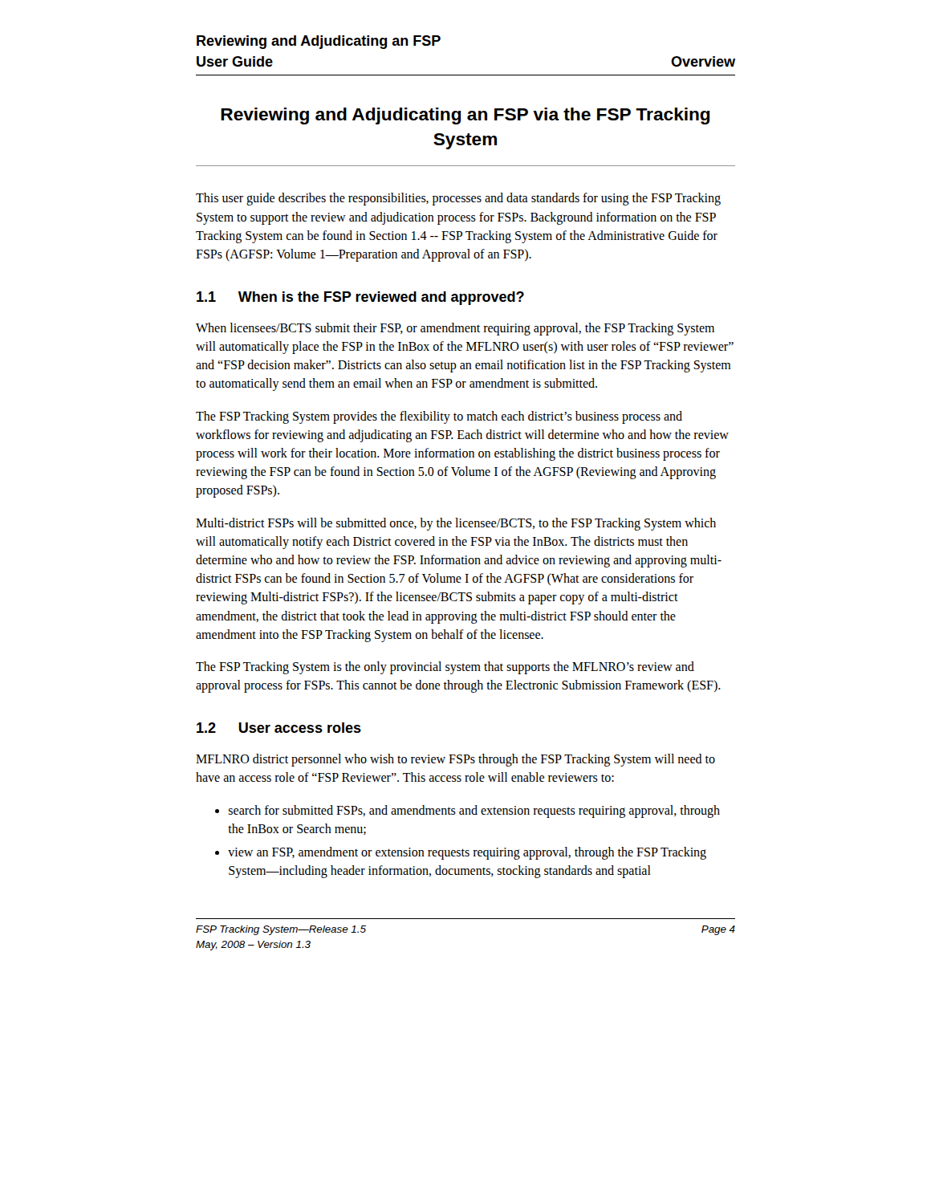Reviewing and Adjudicating an FSP User Guide
Overview
Reviewing and Adjudicating an FSP via the FSP Tracking System
This user guide describes the responsibilities, processes and data standards for using the FSP Tracking System to support the review and adjudication process for FSPs. Background information on the FSP Tracking System can be found in Section 1.4 -- FSP Tracking System of the Administrative Guide for FSPs (AGFSP: Volume 1—Preparation and Approval of an FSP).
1.1 When is the FSP reviewed and approved?
When licensees/BCTS submit their FSP, or amendment requiring approval, the FSP Tracking System will automatically place the FSP in the InBox of the MFLNRO user(s) with user roles of “FSP reviewer” and “FSP decision maker”. Districts can also setup an email notification list in the FSP Tracking System to automatically send them an email when an FSP or amendment is submitted.
The FSP Tracking System provides the flexibility to match each district’s business process and workflows for reviewing and adjudicating an FSP. Each district will determine who and how the review process will work for their location. More information on establishing the district business process for reviewing the FSP can be found in Section 5.0 of Volume I of the AGFSP (Reviewing and Approving proposed FSPs).
Multi-district FSPs will be submitted once, by the licensee/BCTS, to the FSP Tracking System which will automatically notify each District covered in the FSP via the InBox. The districts must then determine who and how to review the FSP. Information and advice on reviewing and approving multi-district FSPs can be found in Section 5.7 of Volume I of the AGFSP (What are considerations for reviewing Multi-district FSPs?). If the licensee/BCTS submits a paper copy of a multi-district amendment, the district that took the lead in approving the multi-district FSP should enter the amendment into the FSP Tracking System on behalf of the licensee.
The FSP Tracking System is the only provincial system that supports the MFLNRO’s review and approval process for FSPs. This cannot be done through the Electronic Submission Framework (ESF).
1.2 User access roles
MFLNRO district personnel who wish to review FSPs through the FSP Tracking System will need to have an access role of “FSP Reviewer”. This access role will enable reviewers to:
search for submitted FSPs, and amendments and extension requests requiring approval, through the InBox or Search menu;
view an FSP, amendment or extension requests requiring approval, through the FSP Tracking System—including header information, documents, stocking standards and spatial
FSP Tracking System—Release 1.5
May, 2008 – Version 1.3
Page 4